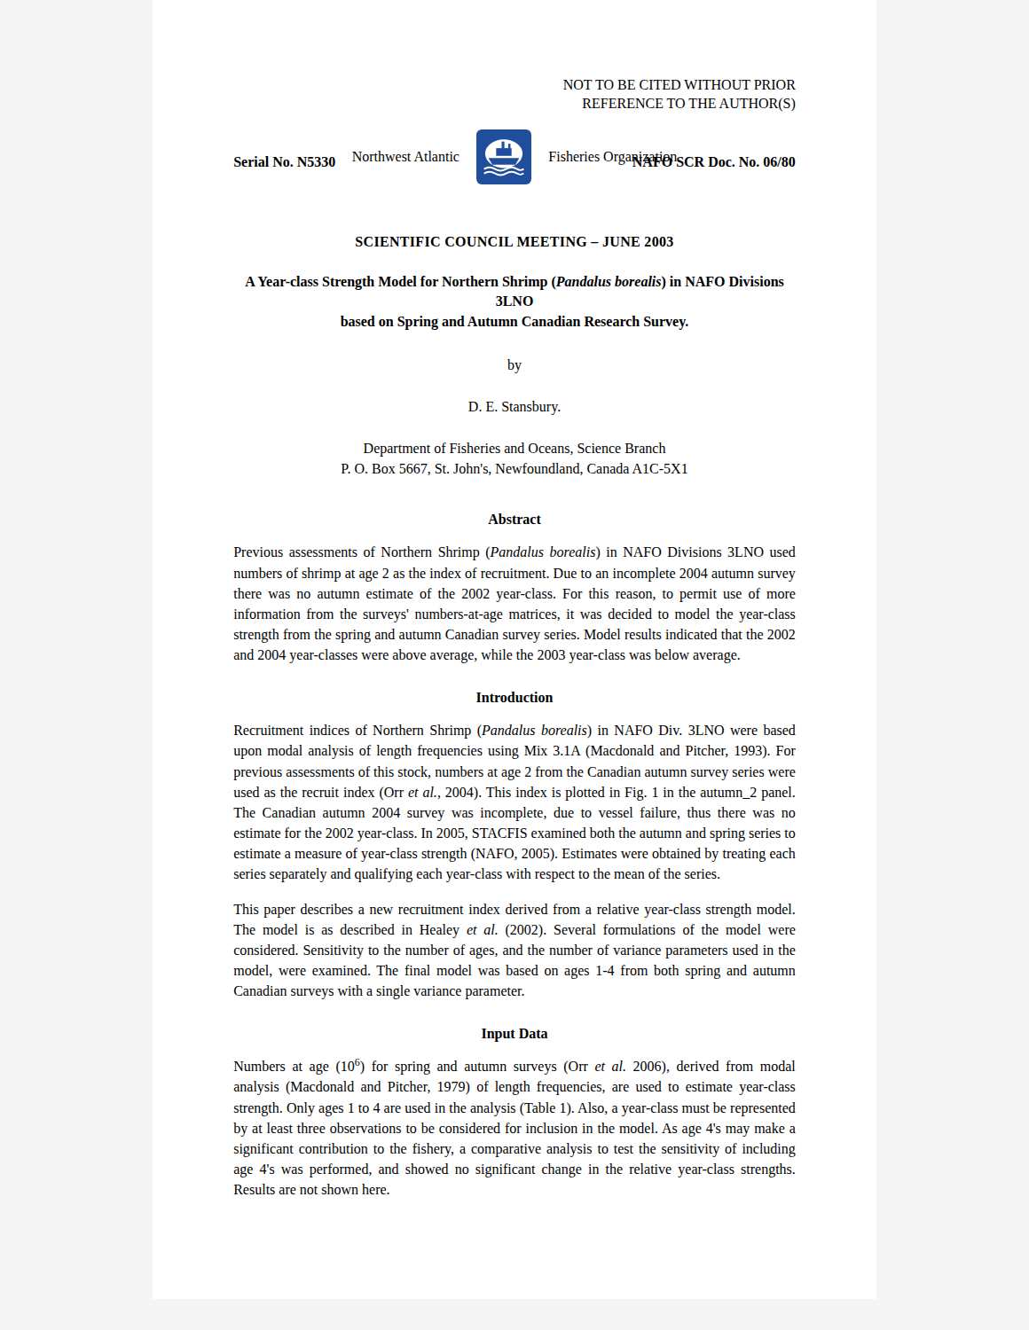NOT TO BE CITED WITHOUT PRIOR
REFERENCE TO THE AUTHOR(S)
Northwest Atlantic Fisheries Organization
Serial No. N5330 NAFO SCR Doc. No. 06/80
SCIENTIFIC COUNCIL MEETING – JUNE 2003
A Year-class Strength Model for Northern Shrimp (Pandalus borealis) in NAFO Divisions 3LNO
based on Spring and Autumn Canadian Research Survey.
by
D. E. Stansbury.
Department of Fisheries and Oceans, Science Branch
P. O. Box 5667, St. John's, Newfoundland, Canada A1C-5X1
Abstract
Previous assessments of Northern Shrimp (Pandalus borealis) in NAFO Divisions 3LNO used numbers of shrimp at age 2 as the index of recruitment. Due to an incomplete 2004 autumn survey there was no autumn estimate of the 2002 year-class. For this reason, to permit use of more information from the surveys' numbers-at-age matrices, it was decided to model the year-class strength from the spring and autumn Canadian survey series. Model results indicated that the 2002 and 2004 year-classes were above average, while the 2003 year-class was below average.
Introduction
Recruitment indices of Northern Shrimp (Pandalus borealis) in NAFO Div. 3LNO were based upon modal analysis of length frequencies using Mix 3.1A (Macdonald and Pitcher, 1993). For previous assessments of this stock, numbers at age 2 from the Canadian autumn survey series were used as the recruit index (Orr et al., 2004). This index is plotted in Fig. 1 in the autumn_2 panel. The Canadian autumn 2004 survey was incomplete, due to vessel failure, thus there was no estimate for the 2002 year-class. In 2005, STACFIS examined both the autumn and spring series to estimate a measure of year-class strength (NAFO, 2005). Estimates were obtained by treating each series separately and qualifying each year-class with respect to the mean of the series.
This paper describes a new recruitment index derived from a relative year-class strength model. The model is as described in Healey et al. (2002). Several formulations of the model were considered. Sensitivity to the number of ages, and the number of variance parameters used in the model, were examined. The final model was based on ages 1-4 from both spring and autumn Canadian surveys with a single variance parameter.
Input Data
Numbers at age (106) for spring and autumn surveys (Orr et al. 2006), derived from modal analysis (Macdonald and Pitcher, 1979) of length frequencies, are used to estimate year-class strength. Only ages 1 to 4 are used in the analysis (Table 1). Also, a year-class must be represented by at least three observations to be considered for inclusion in the model. As age 4's may make a significant contribution to the fishery, a comparative analysis to test the sensitivity of including age 4's was performed, and showed no significant change in the relative year-class strengths. Results are not shown here.